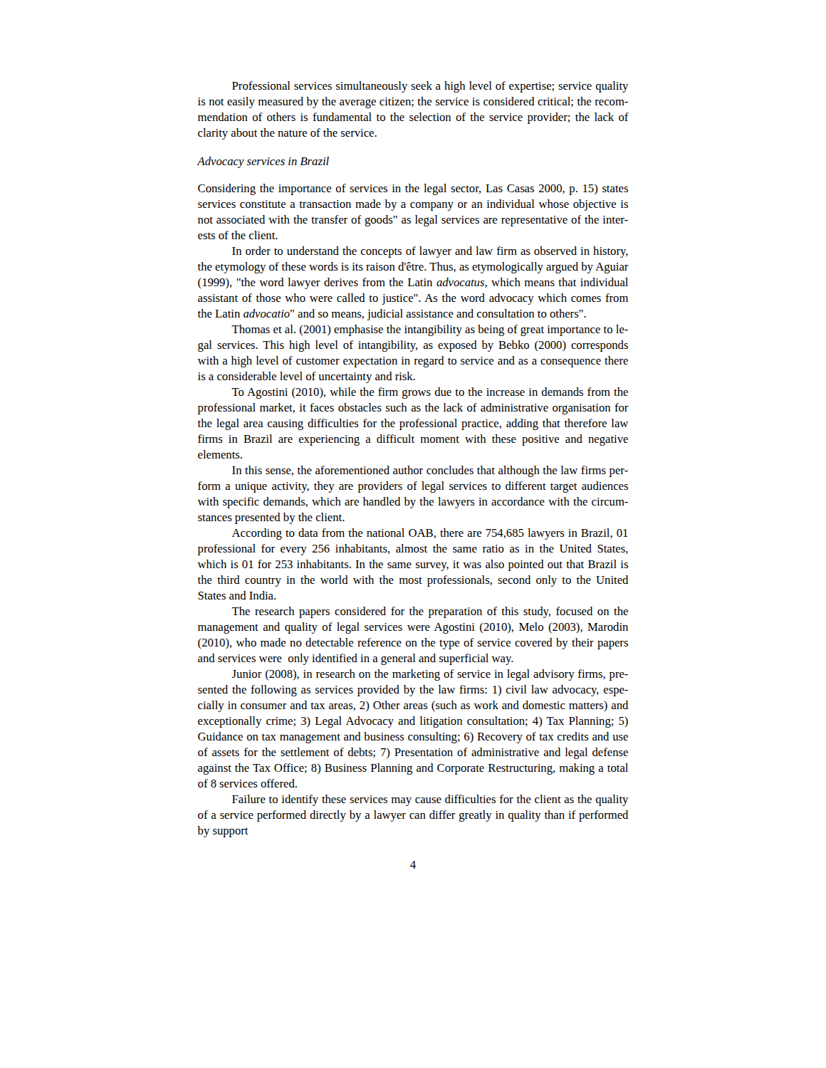Professional services simultaneously seek a high level of expertise; service quality is not easily measured by the average citizen; the service is considered critical; the recommendation of others is fundamental to the selection of the service provider; the lack of clarity about the nature of the service.
Advocacy services in Brazil
Considering the importance of services in the legal sector, Las Casas 2000, p. 15) states services constitute a transaction made by a company or an individual whose objective is not associated with the transfer of goods" as legal services are representative of the interests of the client.
In order to understand the concepts of lawyer and law firm as observed in history, the etymology of these words is its raison d'être. Thus, as etymologically argued by Aguiar (1999), "the word lawyer derives from the Latin advocatus, which means that individual assistant of those who were called to justice". As the word advocacy which comes from the Latin advocatio" and so means, judicial assistance and consultation to others".
Thomas et al. (2001) emphasise the intangibility as being of great importance to legal services. This high level of intangibility, as exposed by Bebko (2000) corresponds with a high level of customer expectation in regard to service and as a consequence there is a considerable level of uncertainty and risk.
To Agostini (2010), while the firm grows due to the increase in demands from the professional market, it faces obstacles such as the lack of administrative organisation for the legal area causing difficulties for the professional practice, adding that therefore law firms in Brazil are experiencing a difficult moment with these positive and negative elements.
In this sense, the aforementioned author concludes that although the law firms perform a unique activity, they are providers of legal services to different target audiences with specific demands, which are handled by the lawyers in accordance with the circumstances presented by the client.
According to data from the national OAB, there are 754,685 lawyers in Brazil, 01 professional for every 256 inhabitants, almost the same ratio as in the United States, which is 01 for 253 inhabitants. In the same survey, it was also pointed out that Brazil is the third country in the world with the most professionals, second only to the United States and India.
The research papers considered for the preparation of this study, focused on the management and quality of legal services were Agostini (2010), Melo (2003), Marodin (2010), who made no detectable reference on the type of service covered by their papers and services were only identified in a general and superficial way.
Junior (2008), in research on the marketing of service in legal advisory firms, presented the following as services provided by the law firms: 1) civil law advocacy, especially in consumer and tax areas, 2) Other areas (such as work and domestic matters) and exceptionally crime; 3) Legal Advocacy and litigation consultation; 4) Tax Planning; 5) Guidance on tax management and business consulting; 6) Recovery of tax credits and use of assets for the settlement of debts; 7) Presentation of administrative and legal defense against the Tax Office; 8) Business Planning and Corporate Restructuring, making a total of 8 services offered.
Failure to identify these services may cause difficulties for the client as the quality of a service performed directly by a lawyer can differ greatly in quality than if performed by support
4